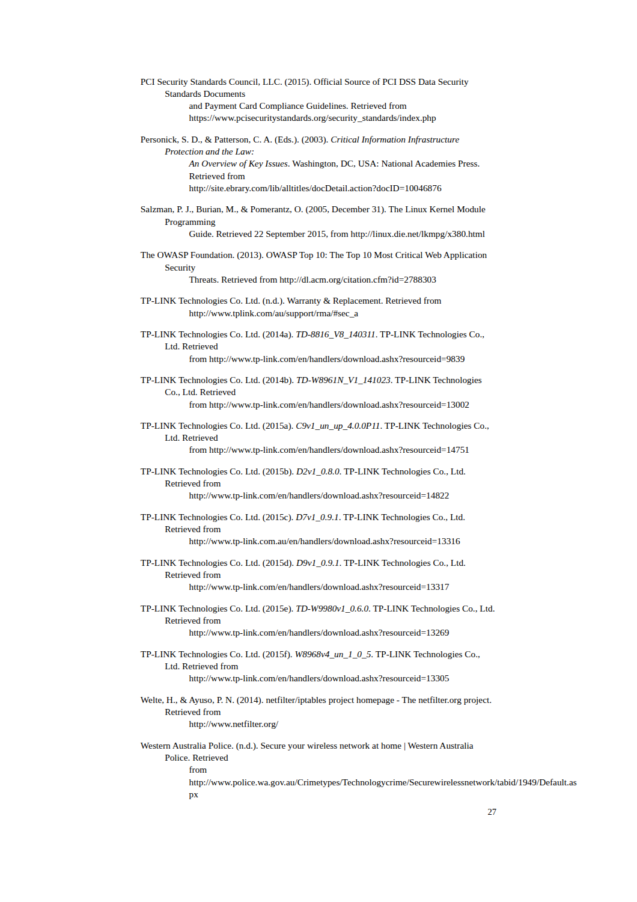PCI Security Standards Council, LLC. (2015). Official Source of PCI DSS Data Security Standards Documents and Payment Card Compliance Guidelines. Retrieved from https://www.pcisecuritystandards.org/security_standards/index.php
Personick, S. D., & Patterson, C. A. (Eds.). (2003). Critical Information Infrastructure Protection and the Law: An Overview of Key Issues. Washington, DC, USA: National Academies Press. Retrieved from http://site.ebrary.com/lib/alltitles/docDetail.action?docID=10046876
Salzman, P. J., Burian, M., & Pomerantz, O. (2005, December 31). The Linux Kernel Module Programming Guide. Retrieved 22 September 2015, from http://linux.die.net/lkmpg/x380.html
The OWASP Foundation. (2013). OWASP Top 10: The Top 10 Most Critical Web Application Security Threats. Retrieved from http://dl.acm.org/citation.cfm?id=2788303
TP-LINK Technologies Co. Ltd. (n.d.). Warranty & Replacement. Retrieved from http://www.tplink.com/au/support/rma/#sec_a
TP-LINK Technologies Co. Ltd. (2014a). TD-8816_V8_140311. TP-LINK Technologies Co., Ltd. Retrieved from http://www.tp-link.com/en/handlers/download.ashx?resourceid=9839
TP-LINK Technologies Co. Ltd. (2014b). TD-W8961N_V1_141023. TP-LINK Technologies Co., Ltd. Retrieved from http://www.tp-link.com/en/handlers/download.ashx?resourceid=13002
TP-LINK Technologies Co. Ltd. (2015a). C9v1_un_up_4.0.0P11. TP-LINK Technologies Co., Ltd. Retrieved from http://www.tp-link.com/en/handlers/download.ashx?resourceid=14751
TP-LINK Technologies Co. Ltd. (2015b). D2v1_0.8.0. TP-LINK Technologies Co., Ltd. Retrieved from http://www.tp-link.com/en/handlers/download.ashx?resourceid=14822
TP-LINK Technologies Co. Ltd. (2015c). D7v1_0.9.1. TP-LINK Technologies Co., Ltd. Retrieved from http://www.tp-link.com.au/en/handlers/download.ashx?resourceid=13316
TP-LINK Technologies Co. Ltd. (2015d). D9v1_0.9.1. TP-LINK Technologies Co., Ltd. Retrieved from http://www.tp-link.com/en/handlers/download.ashx?resourceid=13317
TP-LINK Technologies Co. Ltd. (2015e). TD-W9980v1_0.6.0. TP-LINK Technologies Co., Ltd. Retrieved from http://www.tp-link.com/en/handlers/download.ashx?resourceid=13269
TP-LINK Technologies Co. Ltd. (2015f). W8968v4_un_1_0_5. TP-LINK Technologies Co., Ltd. Retrieved from http://www.tp-link.com/en/handlers/download.ashx?resourceid=13305
Welte, H., & Ayuso, P. N. (2014). netfilter/iptables project homepage - The netfilter.org project. Retrieved from http://www.netfilter.org/
Western Australia Police. (n.d.). Secure your wireless network at home | Western Australia Police. Retrieved from http://www.police.wa.gov.au/Crimetypes/Technologycrime/Securewirelessnetwork/tabid/1949/Default.as px
27